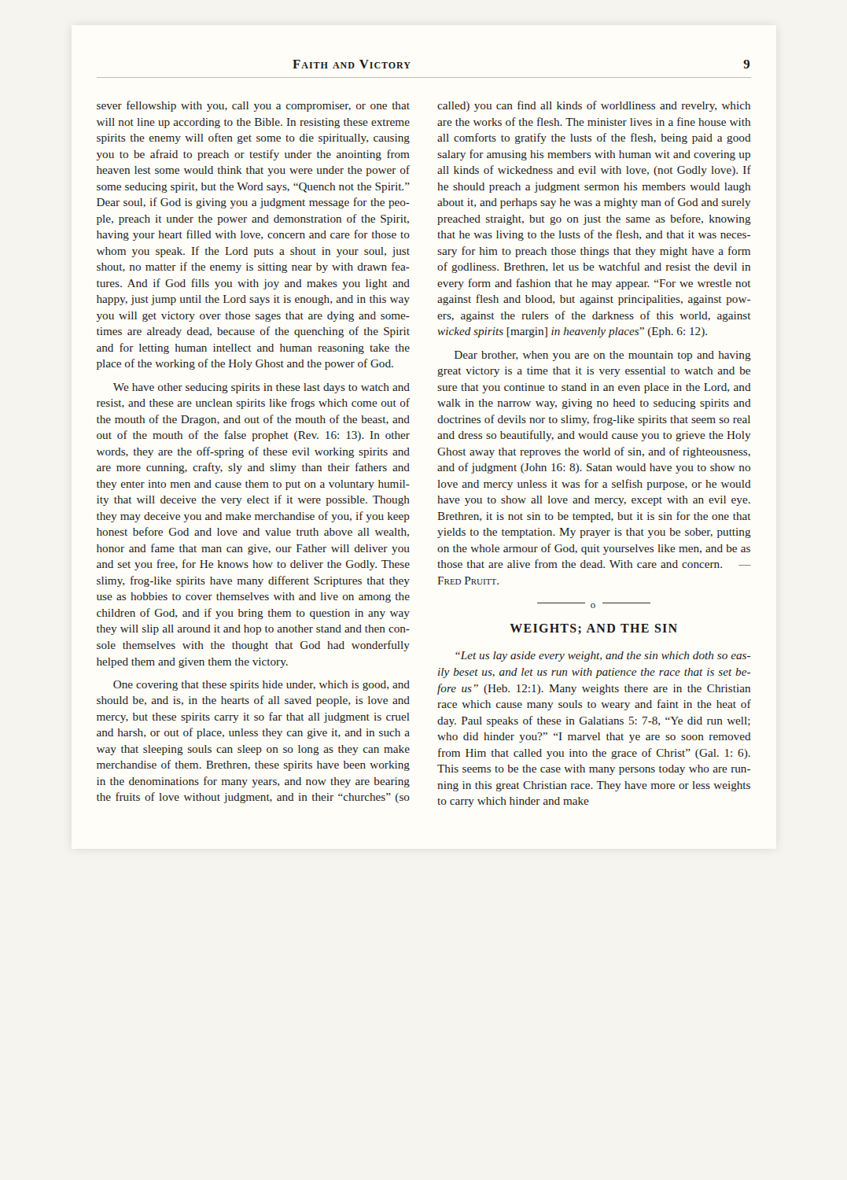Faith and Victory 9
sever fellowship with you, call you a compromiser, or one that will not line up according to the Bible. In resisting these extreme spirits the enemy will often get some to die spiritually, causing you to be afraid to preach or testify under the anointing from heaven lest some would think that you were under the power of some seducing spirit, but the Word says, “Quench not the Spirit.” Dear soul, if God is giving you a judgment message for the people, preach it under the power and demonstration of the Spirit, having your heart filled with love, concern and care for those to whom you speak. If the Lord puts a shout in your soul, just shout, no matter if the enemy is sitting near by with drawn features. And if God fills you with joy and makes you light and happy, just jump until the Lord says it is enough, and in this way you will get victory over those sages that are dying and sometimes are already dead, because of the quenching of the Spirit and for letting human intellect and human reasoning take the place of the working of the Holy Ghost and the power of God.
We have other seducing spirits in these last days to watch and resist, and these are unclean spirits like frogs which come out of the mouth of the Dragon, and out of the mouth of the beast, and out of the mouth of the false prophet (Rev. 16: 13). In other words, they are the off-spring of these evil working spirits and are more cunning, crafty, sly and slimy than their fathers and they enter into men and cause them to put on a voluntary humility that will deceive the very elect if it were possible. Though they may deceive you and make merchandise of you, if you keep honest before God and love and value truth above all wealth, honor and fame that man can give, our Father will deliver you and set you free, for He knows how to deliver the Godly. These slimy, frog-like spirits have many different Scriptures that they use as hobbies to cover themselves with and live on among the children of God, and if you bring them to question in any way they will slip all around it and hop to another stand and then console themselves with the thought that God had wonderfully helped them and given them the victory.
One covering that these spirits hide under, which is good, and should be, and is, in the hearts of all saved people, is love and mercy, but these spirits carry it so far that all judgment is cruel and harsh, or out of place, unless they can give it, and in such a way that sleeping souls can sleep on so long as they can make merchandise of them. Brethren, these spirits have been working in the denominations for many years, and now they are bearing the fruits of love without judgment, and in their “churches” (so called) you can find all kinds of worldliness and revelry, which are the works of the flesh. The minister lives in a fine house with all comforts to gratify the lusts of the flesh, being paid a good salary for amusing his members with human wit and covering up all kinds of wickedness and evil with love, (not Godly love). If he should preach a judgment sermon his members would laugh about it, and perhaps say he was a mighty man of God and surely preached straight, but go on just the same as before, knowing that he was living to the lusts of the flesh, and that it was necessary for him to preach those things that they might have a form of godliness. Brethren, let us be watchful and resist the devil in every form and fashion that he may appear. “For we wrestle not against flesh and blood, but against principalities, against powers, against the rulers of the darkness of this world, against wicked spirits [margin] in heavenly places” (Eph. 6: 12).
Dear brother, when you are on the mountain top and having great victory is a time that it is very essential to watch and be sure that you continue to stand in an even place in the Lord, and walk in the narrow way, giving no heed to seducing spirits and doctrines of devils nor to slimy, frog-like spirits that seem so real and dress so beautifully, and would cause you to grieve the Holy Ghost away that reproves the world of sin, and of righteousness, and of judgment (John 16: 8). Satan would have you to show no love and mercy unless it was for a selfish purpose, or he would have you to show all love and mercy, except with an evil eye. Brethren, it is not sin to be tempted, but it is sin for the one that yields to the temptation. My prayer is that you be sober, putting on the whole armour of God, quit yourselves like men, and be as those that are alive from the dead. With care and concern. —Fred Pruitt.
o
WEIGHTS; AND THE SIN
“Let us lay aside every weight, and the sin which doth so easily beset us, and let us run with patience the race that is set before us” (Heb. 12:1). Many weights there are in the Christian race which cause many souls to weary and faint in the heat of day. Paul speaks of these in Galatians 5: 7-8, “Ye did run well; who did hinder you?” “I marvel that ye are so soon removed from Him that called you into the grace of Christ” (Gal. 1: 6). This seems to be the case with many persons today who are running in this great Christian race. They have more or less weights to carry which hinder and make